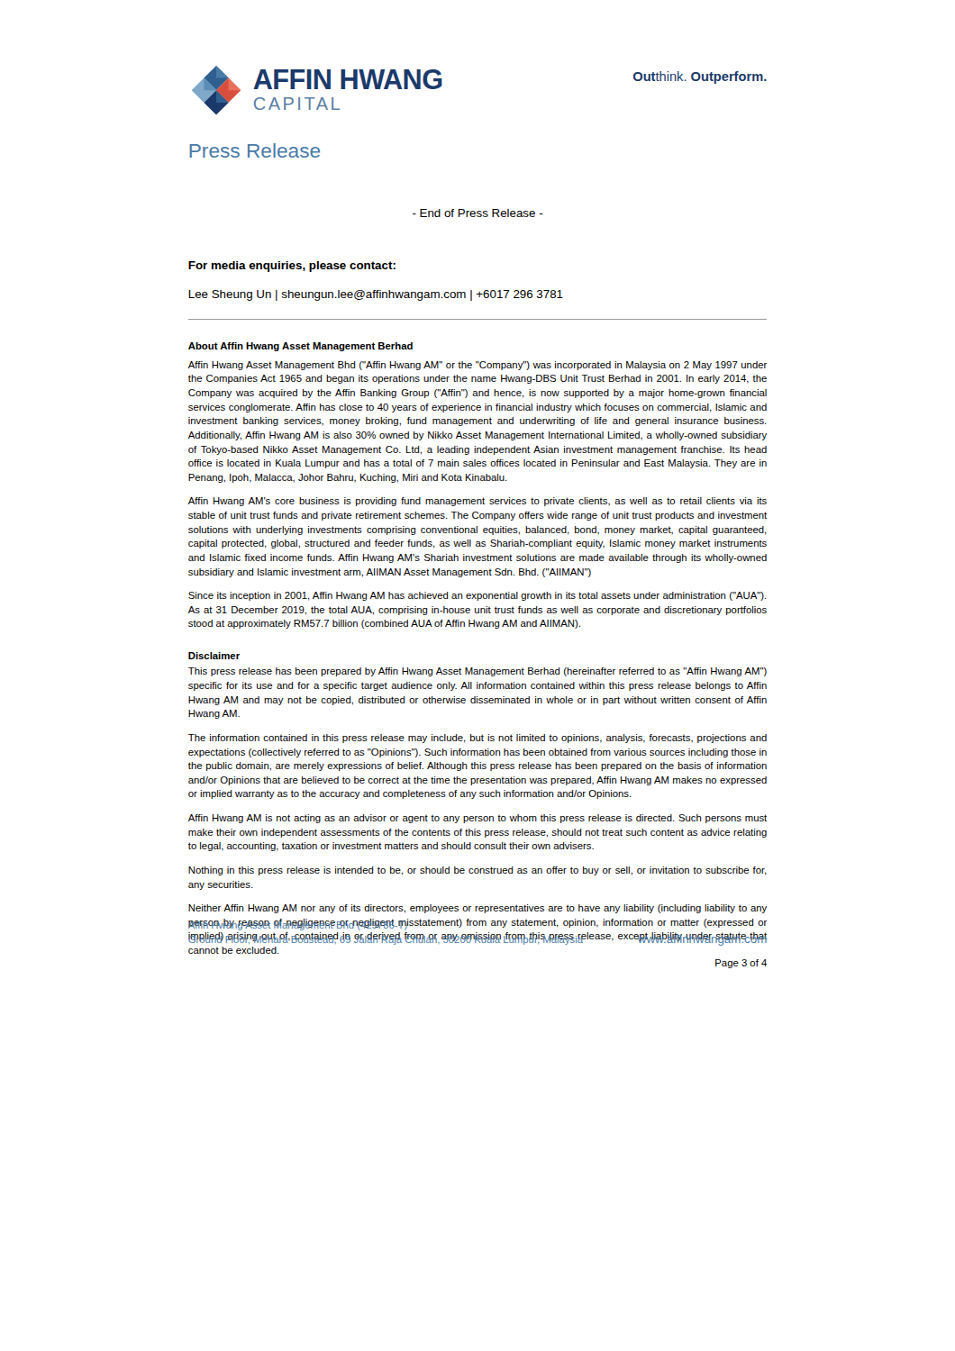AFFIN HWANG CAPITAL
Outthink. Outperform.
Press Release
- End of Press Release -
For media enquiries, please contact:
Lee Sheung Un | sheungun.lee@affinhwangam.com | +6017 296 3781
About Affin Hwang Asset Management Berhad
Affin Hwang Asset Management Bhd ("Affin Hwang AM" or the "Company") was incorporated in Malaysia on 2 May 1997 under the Companies Act 1965 and began its operations under the name Hwang-DBS Unit Trust Berhad in 2001. In early 2014, the Company was acquired by the Affin Banking Group ("Affin") and hence, is now supported by a major home-grown financial services conglomerate. Affin has close to 40 years of experience in financial industry which focuses on commercial, Islamic and investment banking services, money broking, fund management and underwriting of life and general insurance business. Additionally, Affin Hwang AM is also 30% owned by Nikko Asset Management International Limited, a wholly-owned subsidiary of Tokyo-based Nikko Asset Management Co. Ltd, a leading independent Asian investment management franchise. Its head office is located in Kuala Lumpur and has a total of 7 main sales offices located in Peninsular and East Malaysia. They are in Penang, Ipoh, Malacca, Johor Bahru, Kuching, Miri and Kota Kinabalu.
Affin Hwang AM's core business is providing fund management services to private clients, as well as to retail clients via its stable of unit trust funds and private retirement schemes. The Company offers wide range of unit trust products and investment solutions with underlying investments comprising conventional equities, balanced, bond, money market, capital guaranteed, capital protected, global, structured and feeder funds, as well as Shariah-compliant equity, Islamic money market instruments and Islamic fixed income funds. Affin Hwang AM's Shariah investment solutions are made available through its wholly-owned subsidiary and Islamic investment arm, AIIMAN Asset Management Sdn. Bhd. ("AIIMAN")
Since its inception in 2001, Affin Hwang AM has achieved an exponential growth in its total assets under administration ("AUA"). As at 31 December 2019, the total AUA, comprising in-house unit trust funds as well as corporate and discretionary portfolios stood at approximately RM57.7 billion (combined AUA of Affin Hwang AM and AIIMAN).
Disclaimer
This press release has been prepared by Affin Hwang Asset Management Berhad (hereinafter referred to as "Affin Hwang AM") specific for its use and for a specific target audience only. All information contained within this press release belongs to Affin Hwang AM and may not be copied, distributed or otherwise disseminated in whole or in part without written consent of Affin Hwang AM.
The information contained in this press release may include, but is not limited to opinions, analysis, forecasts, projections and expectations (collectively referred to as "Opinions"). Such information has been obtained from various sources including those in the public domain, are merely expressions of belief. Although this press release has been prepared on the basis of information and/or Opinions that are believed to be correct at the time the presentation was prepared, Affin Hwang AM makes no expressed or implied warranty as to the accuracy and completeness of any such information and/or Opinions.
Affin Hwang AM is not acting as an advisor or agent to any person to whom this press release is directed. Such persons must make their own independent assessments of the contents of this press release, should not treat such content as advice relating to legal, accounting, taxation or investment matters and should consult their own advisers.
Nothing in this press release is intended to be, or should be construed as an offer to buy or sell, or invitation to subscribe for, any securities.
Neither Affin Hwang AM nor any of its directors, employees or representatives are to have any liability (including liability to any person by reason of negligence or negligent misstatement) from any statement, opinion, information or matter (expressed or implied) arising out of, contained in or derived from or any omission from this press release, except liability under statute that cannot be excluded.
Affin Hwang Asset Management Bhd (429786-T)
Ground Floor, Menara Boustead, 69 Jalan Raja Chulan, 50200 Kuala Lumpur, Malaysia
www.affinhwangam.com
Page 3 of 4